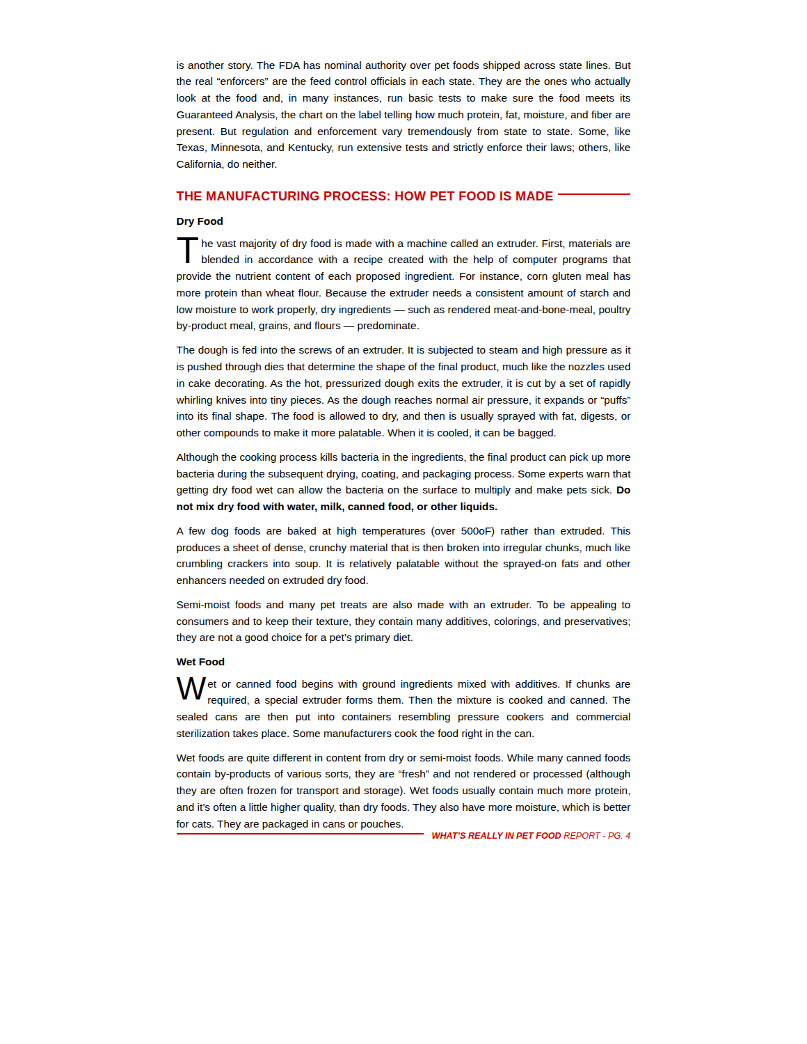is another story. The FDA has nominal authority over pet foods shipped across state lines. But the real “enforcers” are the feed control officials in each state. They are the ones who actually look at the food and, in many instances, run basic tests to make sure the food meets its Guaranteed Analysis, the chart on the label telling how much protein, fat, moisture, and fiber are present. But regulation and enforcement vary tremendously from state to state. Some, like Texas, Minnesota, and Kentucky, run extensive tests and strictly enforce their laws; others, like California, do neither.
THE MANUFACTURING PROCESS: HOW PET FOOD IS MADE
Dry Food
The vast majority of dry food is made with a machine called an extruder. First, materials are blended in accordance with a recipe created with the help of computer programs that provide the nutrient content of each proposed ingredient. For instance, corn gluten meal has more protein than wheat flour. Because the extruder needs a consistent amount of starch and low moisture to work properly, dry ingredients — such as rendered meat-and-bone-meal, poultry by-product meal, grains, and flours — predominate.
The dough is fed into the screws of an extruder. It is subjected to steam and high pressure as it is pushed through dies that determine the shape of the final product, much like the nozzles used in cake decorating. As the hot, pressurized dough exits the extruder, it is cut by a set of rapidly whirling knives into tiny pieces. As the dough reaches normal air pressure, it expands or “puffs” into its final shape. The food is allowed to dry, and then is usually sprayed with fat, digests, or other compounds to make it more palatable. When it is cooled, it can be bagged.
Although the cooking process kills bacteria in the ingredients, the final product can pick up more bacteria during the subsequent drying, coating, and packaging process. Some experts warn that getting dry food wet can allow the bacteria on the surface to multiply and make pets sick. Do not mix dry food with water, milk, canned food, or other liquids.
A few dog foods are baked at high temperatures (over 500oF) rather than extruded. This produces a sheet of dense, crunchy material that is then broken into irregular chunks, much like crumbling crackers into soup. It is relatively palatable without the sprayed-on fats and other enhancers needed on extruded dry food.
Semi-moist foods and many pet treats are also made with an extruder. To be appealing to consumers and to keep their texture, they contain many additives, colorings, and preservatives; they are not a good choice for a pet’s primary diet.
Wet Food
Wet or canned food begins with ground ingredients mixed with additives. If chunks are required, a special extruder forms them. Then the mixture is cooked and canned. The sealed cans are then put into containers resembling pressure cookers and commercial sterilization takes place. Some manufacturers cook the food right in the can.
Wet foods are quite different in content from dry or semi-moist foods. While many canned foods contain by-products of various sorts, they are “fresh” and not rendered or processed (although they are often frozen for transport and storage). Wet foods usually contain much more protein, and it’s often a little higher quality, than dry foods. They also have more moisture, which is better for cats. They are packaged in cans or pouches.
WHAT’S REALLY IN PET FOOD REPORT - PG. 4